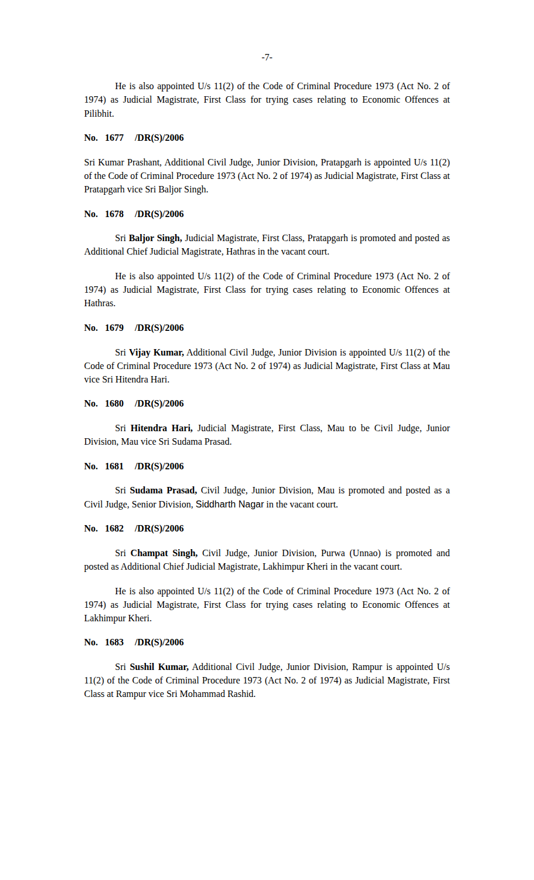-7-
He is also appointed U/s 11(2) of the Code of Criminal Procedure 1973 (Act No. 2 of 1974) as Judicial Magistrate, First Class for trying cases relating to Economic Offences at Pilibhit.
No. 1677/DR(S)/2006
Sri Kumar Prashant, Additional Civil Judge, Junior Division, Pratapgarh is appointed U/s 11(2) of the Code of Criminal Procedure 1973 (Act No. 2 of 1974) as Judicial Magistrate, First Class at Pratapgarh vice Sri Baljor Singh.
No. 1678/DR(S)/2006
Sri Baljor Singh, Judicial Magistrate, First Class, Pratapgarh is promoted and posted as Additional Chief Judicial Magistrate, Hathras in the vacant court.
He is also appointed U/s 11(2) of the Code of Criminal Procedure 1973 (Act No. 2 of 1974) as Judicial Magistrate, First Class for trying cases relating to Economic Offences at Hathras.
No. 1679/DR(S)/2006
Sri Vijay Kumar, Additional Civil Judge, Junior Division is appointed U/s 11(2) of the Code of Criminal Procedure 1973 (Act No. 2 of 1974) as Judicial Magistrate, First Class at Mau vice Sri Hitendra Hari.
No. 1680/DR(S)/2006
Sri Hitendra Hari, Judicial Magistrate, First Class, Mau to be Civil Judge, Junior Division, Mau vice Sri Sudama Prasad.
No. 1681/DR(S)/2006
Sri Sudama Prasad, Civil Judge, Junior Division, Mau is promoted and posted as a Civil Judge, Senior Division, Siddharth Nagar in the vacant court.
No. 1682/DR(S)/2006
Sri Champat Singh, Civil Judge, Junior Division, Purwa (Unnao) is promoted and posted as Additional Chief Judicial Magistrate, Lakhimpur Kheri in the vacant court.
He is also appointed U/s 11(2) of the Code of Criminal Procedure 1973 (Act No. 2 of 1974) as Judicial Magistrate, First Class for trying cases relating to Economic Offences at Lakhimpur Kheri.
No. 1683/DR(S)/2006
Sri Sushil Kumar, Additional Civil Judge, Junior Division, Rampur is appointed U/s 11(2) of the Code of Criminal Procedure 1973 (Act No. 2 of 1974) as Judicial Magistrate, First Class at Rampur vice Sri Mohammad Rashid.